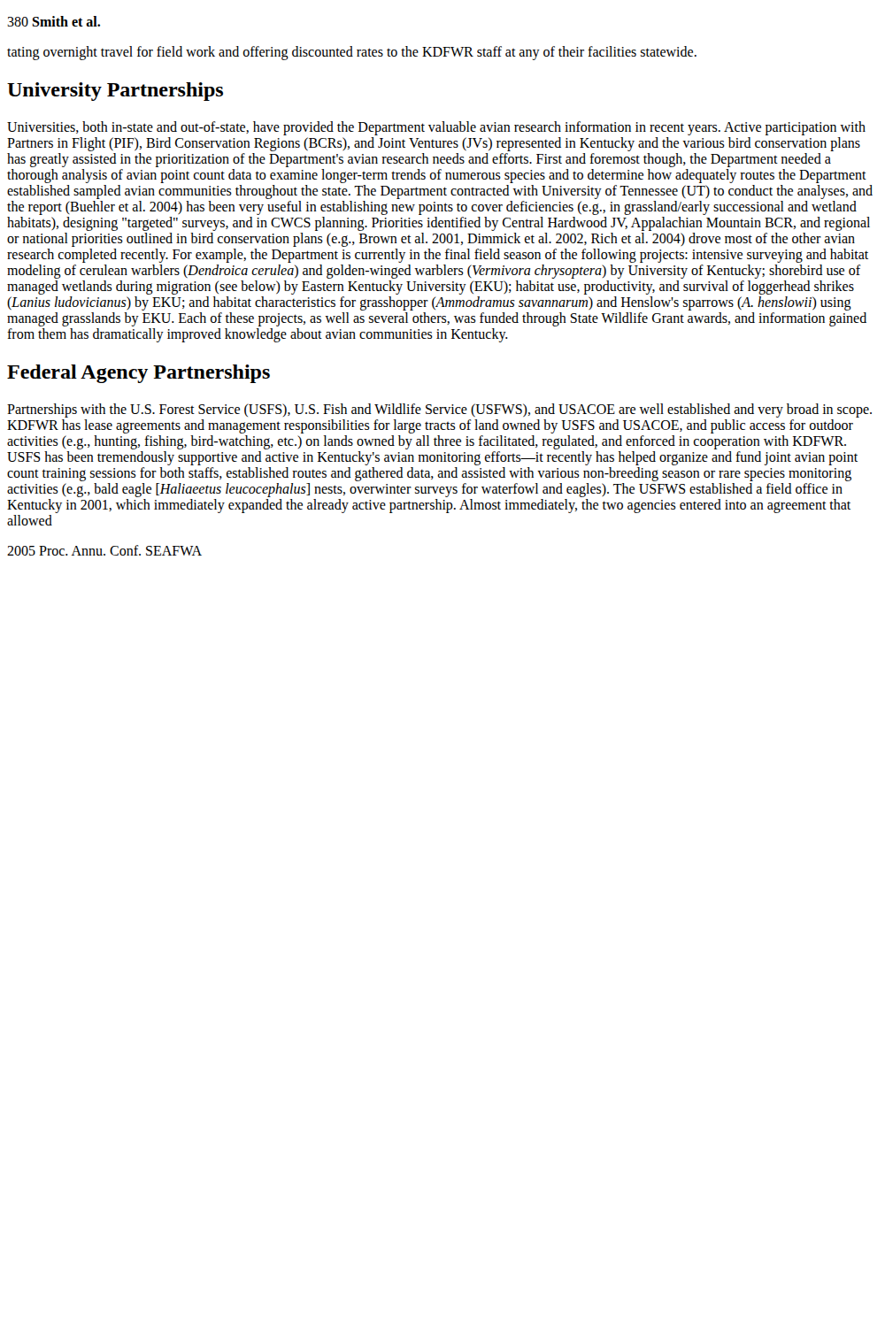380 Smith et al.
tating overnight travel for field work and offering discounted rates to the KDFWR staff at any of their facilities statewide.
University Partnerships
Universities, both in-state and out-of-state, have provided the Department valuable avian research information in recent years. Active participation with Partners in Flight (PIF), Bird Conservation Regions (BCRs), and Joint Ventures (JVs) represented in Kentucky and the various bird conservation plans has greatly assisted in the prioritization of the Department's avian research needs and efforts. First and foremost though, the Department needed a thorough analysis of avian point count data to examine longer-term trends of numerous species and to determine how adequately routes the Department established sampled avian communities throughout the state. The Department contracted with University of Tennessee (UT) to conduct the analyses, and the report (Buehler et al. 2004) has been very useful in establishing new points to cover deficiencies (e.g., in grassland/early successional and wetland habitats), designing "targeted" surveys, and in CWCS planning. Priorities identified by Central Hardwood JV, Appalachian Mountain BCR, and regional or national priorities outlined in bird conservation plans (e.g., Brown et al. 2001, Dimmick et al. 2002, Rich et al. 2004) drove most of the other avian research completed recently. For example, the Department is currently in the final field season of the following projects: intensive surveying and habitat modeling of cerulean warblers (Dendroica cerulea) and golden-winged warblers (Vermivora chrysoptera) by University of Kentucky; shorebird use of managed wetlands during migration (see below) by Eastern Kentucky University (EKU); habitat use, productivity, and survival of loggerhead shrikes (Lanius ludovicianus) by EKU; and habitat characteristics for grasshopper (Ammodramus savannarum) and Henslow's sparrows (A. henslowii) using managed grasslands by EKU. Each of these projects, as well as several others, was funded through State Wildlife Grant awards, and information gained from them has dramatically improved knowledge about avian communities in Kentucky.
Federal Agency Partnerships
Partnerships with the U.S. Forest Service (USFS), U.S. Fish and Wildlife Service (USFWS), and USACOE are well established and very broad in scope. KDFWR has lease agreements and management responsibilities for large tracts of land owned by USFS and USACOE, and public access for outdoor activities (e.g., hunting, fishing, bird-watching, etc.) on lands owned by all three is facilitated, regulated, and enforced in cooperation with KDFWR. USFS has been tremendously supportive and active in Kentucky's avian monitoring efforts—it recently has helped organize and fund joint avian point count training sessions for both staffs, established routes and gathered data, and assisted with various non-breeding season or rare species monitoring activities (e.g., bald eagle [Haliaeetus leucocephalus] nests, overwinter surveys for waterfowl and eagles). The USFWS established a field office in Kentucky in 2001, which immediately expanded the already active partnership. Almost immediately, the two agencies entered into an agreement that allowed
2005 Proc. Annu. Conf. SEAFWA